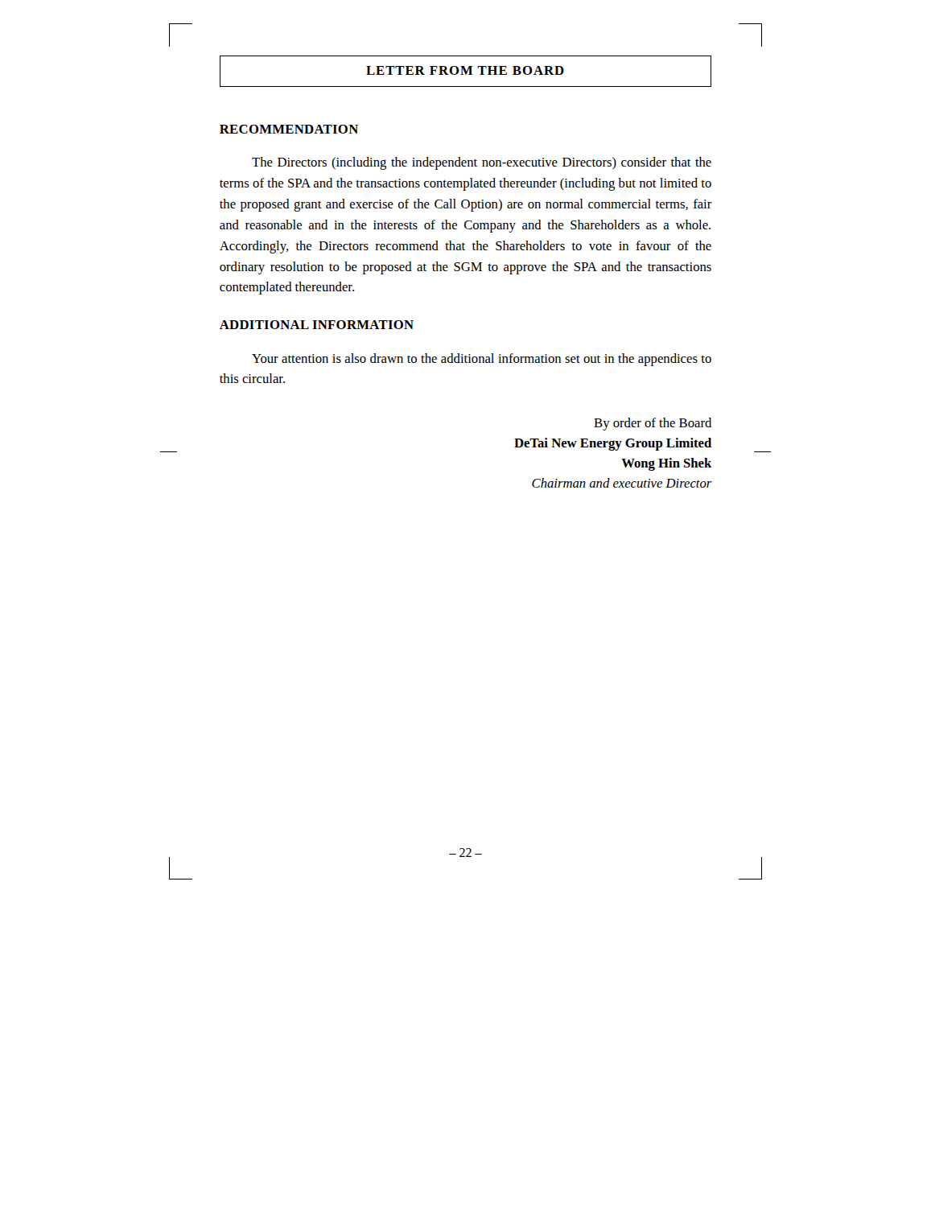LETTER FROM THE BOARD
RECOMMENDATION
The Directors (including the independent non-executive Directors) consider that the terms of the SPA and the transactions contemplated thereunder (including but not limited to the proposed grant and exercise of the Call Option) are on normal commercial terms, fair and reasonable and in the interests of the Company and the Shareholders as a whole. Accordingly, the Directors recommend that the Shareholders to vote in favour of the ordinary resolution to be proposed at the SGM to approve the SPA and the transactions contemplated thereunder.
ADDITIONAL INFORMATION
Your attention is also drawn to the additional information set out in the appendices to this circular.
By order of the Board
DeTai New Energy Group Limited
Wong Hin Shek
Chairman and executive Director
– 22 –